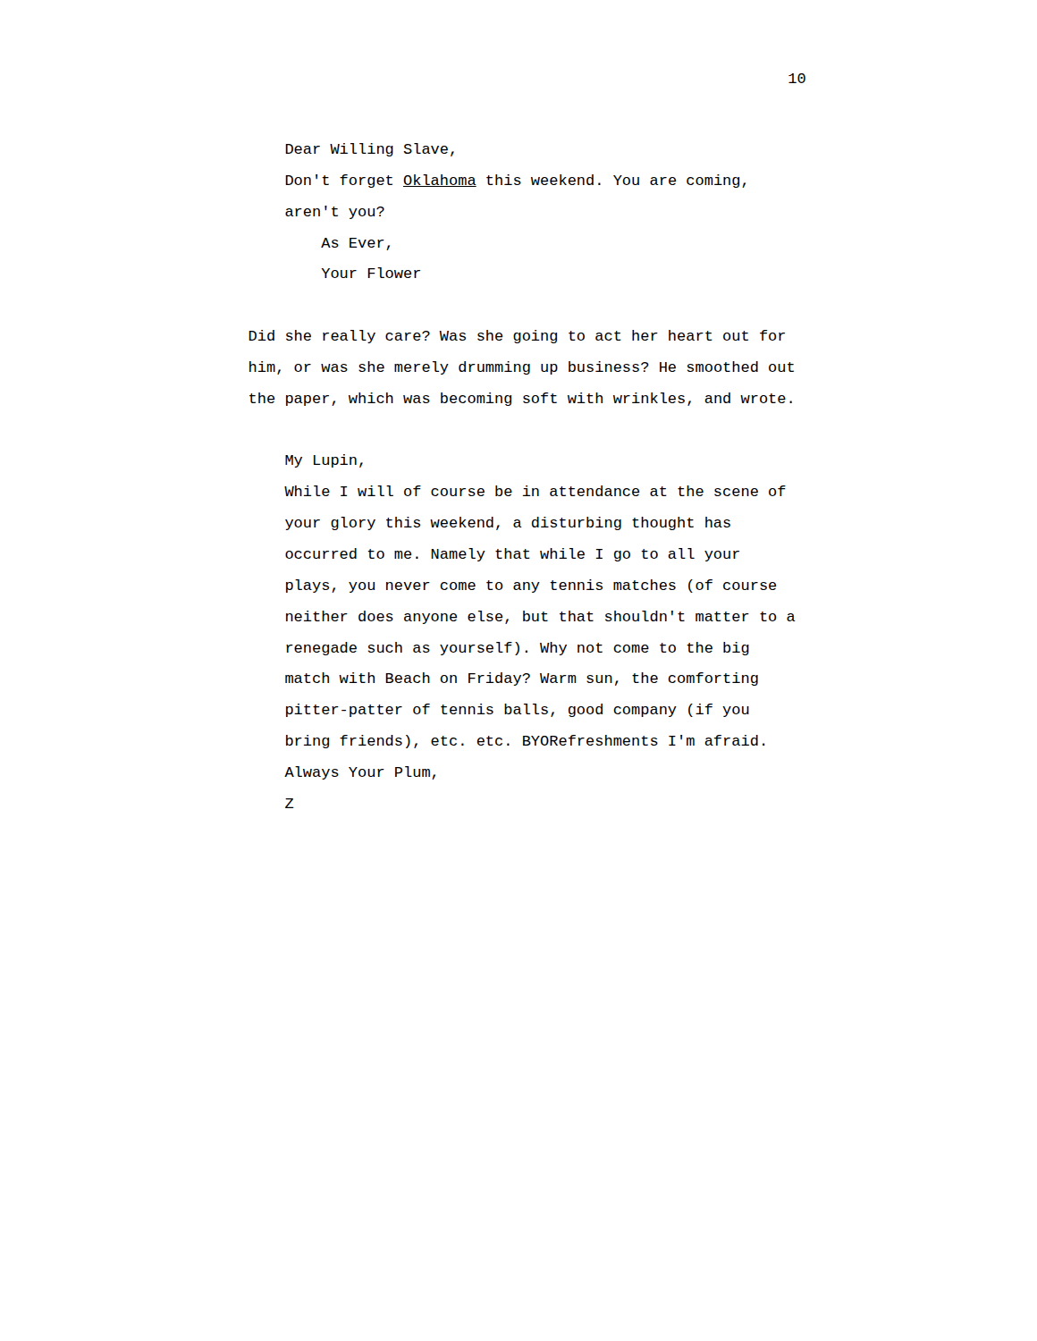10
Dear Willing Slave,
Don't forget Oklahoma this weekend. You are coming, aren't you?
As Ever,
Your Flower
Did she really care? Was she going to act her heart out for him, or was she merely drumming up business? He smoothed out the paper, which was becoming soft with wrinkles, and wrote.
My Lupin,
While I will of course be in attendance at the scene of your glory this weekend, a disturbing thought has occurred to me. Namely that while I go to all your plays, you never come to any tennis matches (of course neither does anyone else, but that shouldn't matter to a renegade such as yourself). Why not come to the big match with Beach on Friday? Warm sun, the comforting pitter-patter of tennis balls, good company (if you bring friends), etc. etc. BYORefreshments I'm afraid.
Always Your Plum,
Z